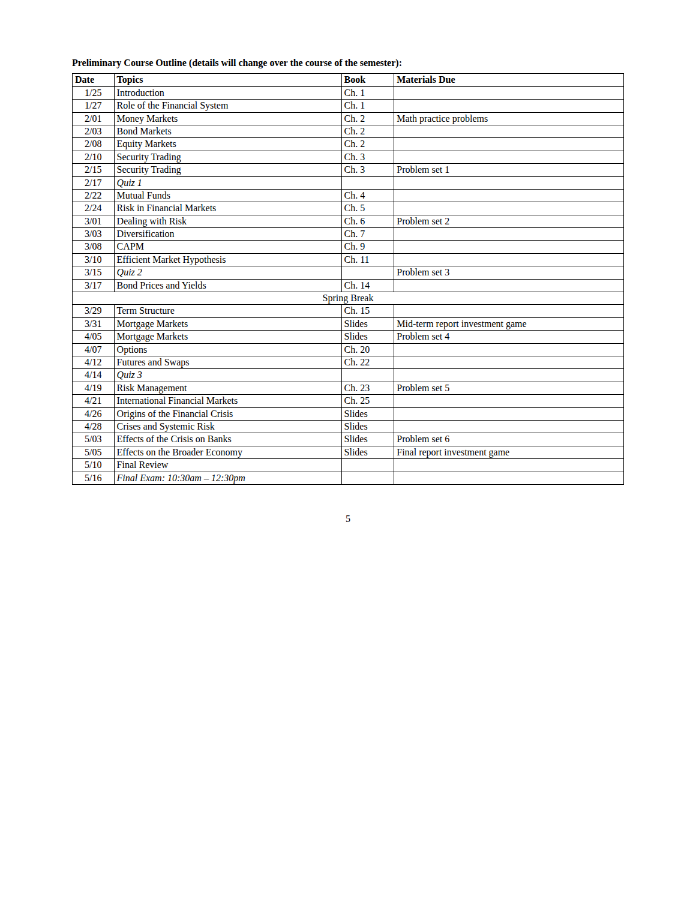Preliminary Course Outline (details will change over the course of the semester):
| Date | Topics | Book | Materials Due |
| --- | --- | --- | --- |
| 1/25 | Introduction | Ch. 1 | |
| 1/27 | Role of the Financial System | Ch. 1 | |
| 2/01 | Money Markets | Ch. 2 | Math practice problems |
| 2/03 | Bond Markets | Ch. 2 | |
| 2/08 | Equity Markets | Ch. 2 | |
| 2/10 | Security Trading | Ch. 3 | |
| 2/15 | Security Trading | Ch. 3 | Problem set 1 |
| 2/17 | Quiz 1 | | |
| 2/22 | Mutual Funds | Ch. 4 | |
| 2/24 | Risk in Financial Markets | Ch. 5 | |
| 3/01 | Dealing with Risk | Ch. 6 | Problem set 2 |
| 3/03 | Diversification | Ch. 7 | |
| 3/08 | CAPM | Ch. 9 | |
| 3/10 | Efficient Market Hypothesis | Ch. 11 | |
| 3/15 | Quiz 2 | | Problem set 3 |
| 3/17 | Bond Prices and Yields | Ch. 14 | |
| Spring Break |
| 3/29 | Term Structure | Ch. 15 | |
| 3/31 | Mortgage Markets | Slides | Mid-term report investment game |
| 4/05 | Mortgage Markets | Slides | Problem set 4 |
| 4/07 | Options | Ch. 20 | |
| 4/12 | Futures and Swaps | Ch. 22 | |
| 4/14 | Quiz 3 | | |
| 4/19 | Risk Management | Ch. 23 | Problem set 5 |
| 4/21 | International Financial Markets | Ch. 25 | |
| 4/26 | Origins of the Financial Crisis | Slides | |
| 4/28 | Crises and Systemic Risk | Slides | |
| 5/03 | Effects of the Crisis on Banks | Slides | Problem set 6 |
| 5/05 | Effects on the Broader Economy | Slides | Final report investment game |
| 5/10 | Final Review | | |
| 5/16 | Final Exam: 10:30am – 12:30pm | | |
5